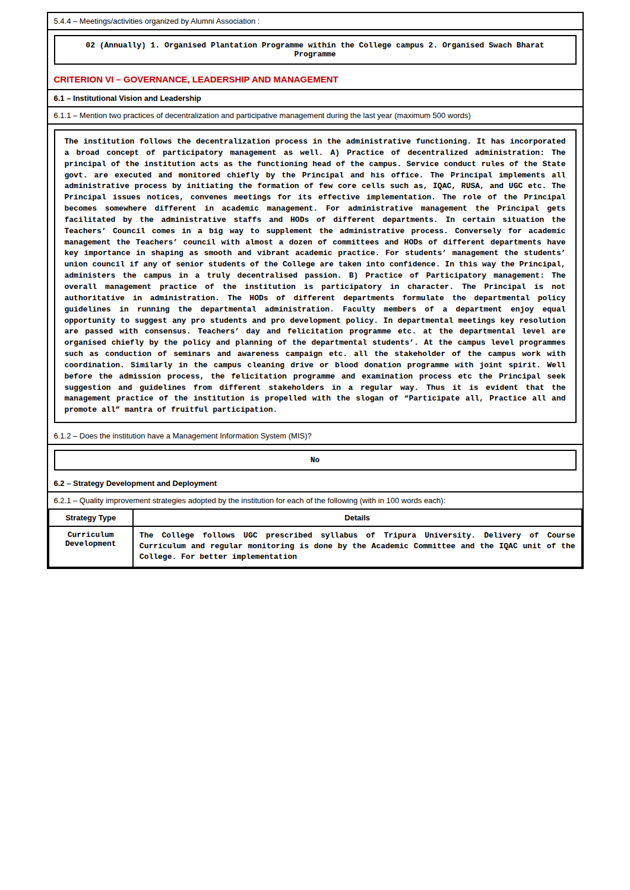5.4.4 – Meetings/activities organized by Alumni Association :
02 (Annually) 1. Organised Plantation Programme within the College campus 2. Organised Swach Bharat Programme
CRITERION VI – GOVERNANCE, LEADERSHIP AND MANAGEMENT
6.1 – Institutional Vision and Leadership
6.1.1 – Mention two practices of decentralization and participative management during the last year (maximum 500 words)
The institution follows the decentralization process in the administrative functioning. It has incorporated a broad concept of participatory management as well. A) Practice of decentralized administration: The principal of the institution acts as the functioning head of the campus. Service conduct rules of the State govt. are executed and monitored chiefly by the Principal and his office. The Principal implements all administrative process by initiating the formation of few core cells such as, IQAC, RUSA, and UGC etc. The Principal issues notices, convenes meetings for its effective implementation. The role of the Principal becomes somewhere different in academic management. For administrative management the Principal gets facilitated by the administrative staffs and HODs of different departments. In certain situation the Teachers’ Council comes in a big way to supplement the administrative process. Conversely for academic management the Teachers’ council with almost a dozen of committees and HODs of different departments have key importance in shaping as smooth and vibrant academic practice. For students’ management the students’ union council if any of senior students of the College are taken into confidence. In this way the Principal, administers the campus in a truly decentralised passion. B) Practice of Participatory management: The overall management practice of the institution is participatory in character. The Principal is not authoritative in administration. The HODs of different departments formulate the departmental policy guidelines in running the departmental administration. Faculty members of a department enjoy equal opportunity to suggest any pro students and pro development policy. In departmental meetings key resolution are passed with consensus. Teachers’ day and felicitation programme etc. at the departmental level are organised chiefly by the policy and planning of the departmental students’. At the campus level programmes such as conduction of seminars and awareness campaign etc. all the stakeholder of the campus work with coordination. Similarly in the campus cleaning drive or blood donation programme with joint spirit. Well before the admission process, the felicitation programme and examination process etc the Principal seek suggestion and guidelines from different stakeholders in a regular way. Thus it is evident that the management practice of the institution is propelled with the slogan of “Participate all, Practice all and promote all” mantra of fruitful participation.
6.1.2 – Does the institution have a Management Information System (MIS)?
No
6.2 – Strategy Development and Deployment
6.2.1 – Quality improvement strategies adopted by the institution for each of the following (with in 100 words each):
| Strategy Type | Details |
| --- | --- |
| Curriculum Development | The College follows UGC prescribed syllabus of Tripura University. Delivery of Course Curriculum and regular monitoring is done by the Academic Committee and the IQAC unit of the College. For better implementation |